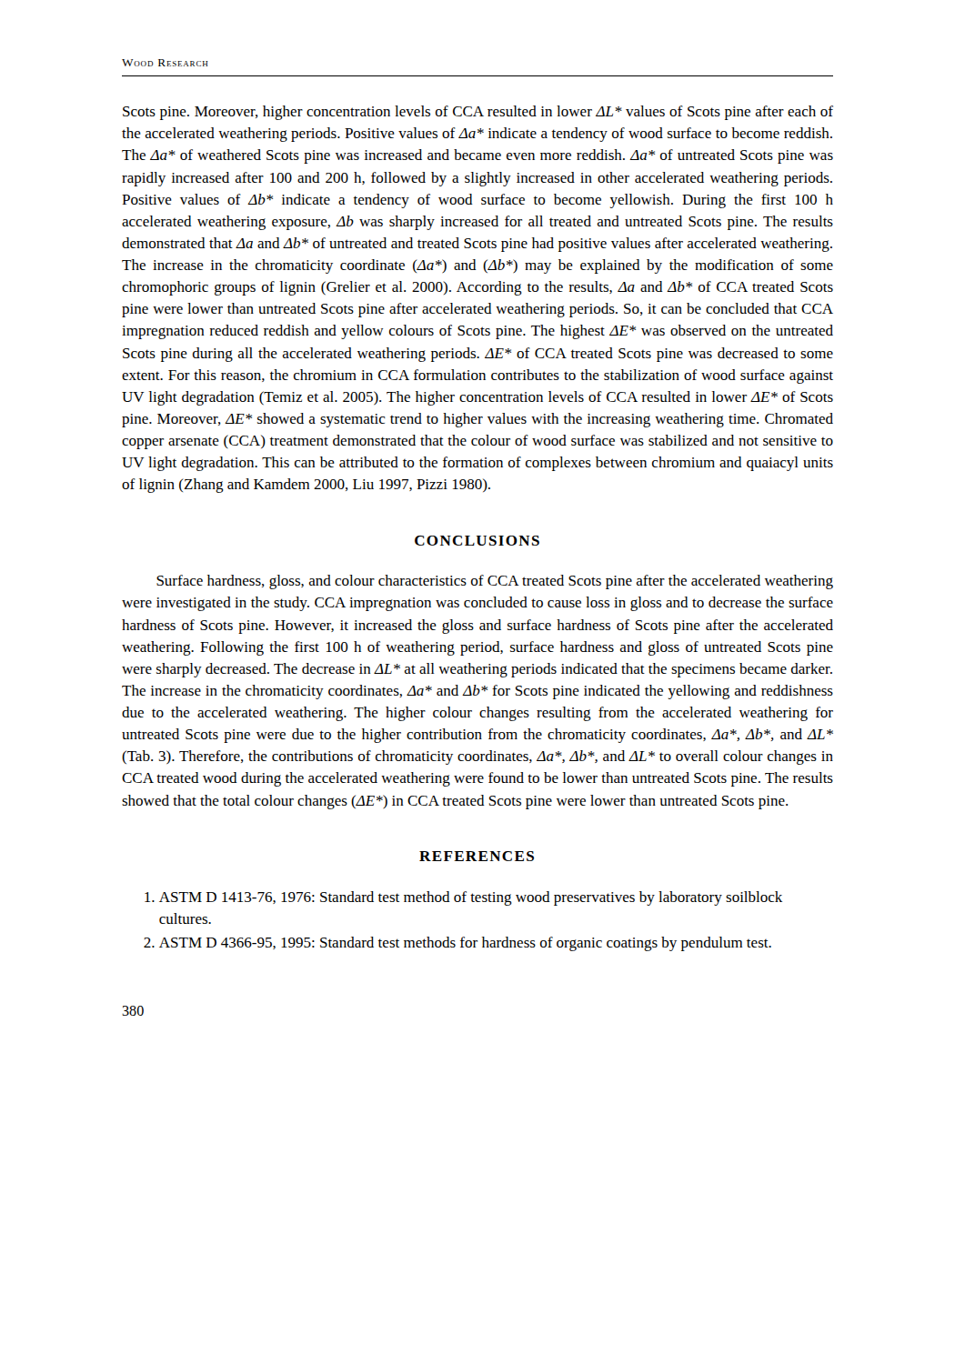Wood Research
Scots pine. Moreover, higher concentration levels of CCA resulted in lower ΔL* values of Scots pine after each of the accelerated weathering periods. Positive values of Δa* indicate a tendency of wood surface to become reddish. The Δa* of weathered Scots pine was increased and became even more reddish. Δa* of untreated Scots pine was rapidly increased after 100 and 200 h, followed by a slightly increased in other accelerated weathering periods. Positive values of Δb* indicate a tendency of wood surface to become yellowish. During the first 100 h accelerated weathering exposure, Δb was sharply increased for all treated and untreated Scots pine. The results demonstrated that Δa and Δb* of untreated and treated Scots pine had positive values after accelerated weathering. The increase in the chromaticity coordinate (Δa*) and (Δb*) may be explained by the modification of some chromophoric groups of lignin (Grelier et al. 2000). According to the results, Δa and Δb* of CCA treated Scots pine were lower than untreated Scots pine after accelerated weathering periods. So, it can be concluded that CCA impregnation reduced reddish and yellow colours of Scots pine. The highest ΔE* was observed on the untreated Scots pine during all the accelerated weathering periods. ΔE* of CCA treated Scots pine was decreased to some extent. For this reason, the chromium in CCA formulation contributes to the stabilization of wood surface against UV light degradation (Temiz et al. 2005). The higher concentration levels of CCA resulted in lower ΔE* of Scots pine. Moreover, ΔE* showed a systematic trend to higher values with the increasing weathering time. Chromated copper arsenate (CCA) treatment demonstrated that the colour of wood surface was stabilized and not sensitive to UV light degradation. This can be attributed to the formation of complexes between chromium and quaiacyl units of lignin (Zhang and Kamdem 2000, Liu 1997, Pizzi 1980).
CONCLUSIONS
Surface hardness, gloss, and colour characteristics of CCA treated Scots pine after the accelerated weathering were investigated in the study. CCA impregnation was concluded to cause loss in gloss and to decrease the surface hardness of Scots pine. However, it increased the gloss and surface hardness of Scots pine after the accelerated weathering. Following the first 100 h of weathering period, surface hardness and gloss of untreated Scots pine were sharply decreased. The decrease in ΔL* at all weathering periods indicated that the specimens became darker. The increase in the chromaticity coordinates, Δa* and Δb* for Scots pine indicated the yellowing and reddishness due to the accelerated weathering. The higher colour changes resulting from the accelerated weathering for untreated Scots pine were due to the higher contribution from the chromaticity coordinates, Δa*, Δb*, and ΔL* (Tab. 3). Therefore, the contributions of chromaticity coordinates, Δa*, Δb*, and ΔL* to overall colour changes in CCA treated wood during the accelerated weathering were found to be lower than untreated Scots pine. The results showed that the total colour changes (ΔE*) in CCA treated Scots pine were lower than untreated Scots pine.
REFERENCES
ASTM D 1413-76, 1976: Standard test method of testing wood preservatives by laboratory soilblock cultures.
ASTM D 4366-95, 1995: Standard test methods for hardness of organic coatings by pendulum test.
380